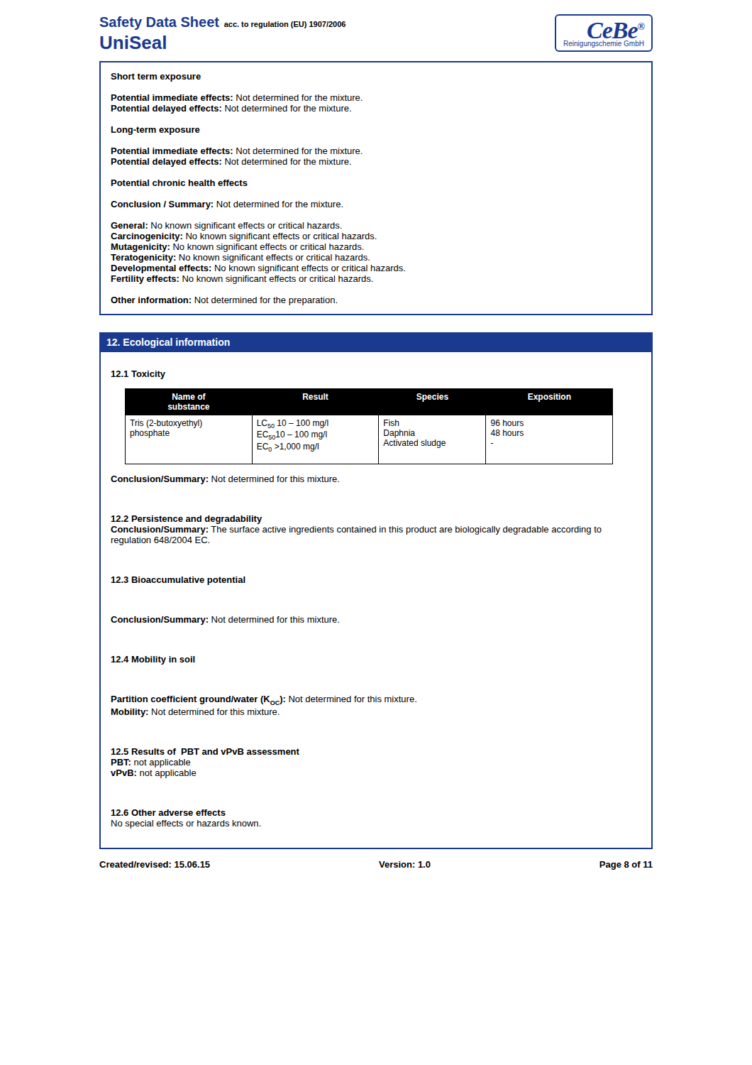Safety Data Sheet acc. to regulation (EU) 1907/2006
UniSeal
CeBe®
Reinigungschemie GmbH
Short term exposure
Potential immediate effects: Not determined for the mixture.
Potential delayed effects: Not determined for the mixture.
Long-term exposure
Potential immediate effects: Not determined for the mixture.
Potential delayed effects: Not determined for the mixture.
Potential chronic health effects
Conclusion / Summary: Not determined for the mixture.
General: No known significant effects or critical hazards.
Carcinogenicity: No known significant effects or critical hazards.
Mutagenicity: No known significant effects or critical hazards.
Teratogenicity: No known significant effects or critical hazards.
Developmental effects: No known significant effects or critical hazards.
Fertility effects: No known significant effects or critical hazards.
Other information: Not determined for the preparation.
12. Ecological information
12.1 Toxicity
| Name of substance | Result | Species | Exposition |
| --- | --- | --- | --- |
| Tris (2-butoxyethyl) phosphate | LC 50 10 – 100 mg/l EC 50 10 – 100 mg/l EC 0 >1,000 mg/l | Fish Daphnia Activated sludge | 96 hours 48 hours - |
Conclusion/Summary: Not determined for this mixture.
12.2 Persistence and degradability
Conclusion/Summary: The surface active ingredients contained in this product are biologically degradable according to regulation 648/2004 EC.
12.3 Bioaccumulative potential
Conclusion/Summary: Not determined for this mixture.
12.4 Mobility in soil
Partition coefficient ground/water (KOC): Not determined for this mixture.
Mobility: Not determined for this mixture.
12.5 Results of PBT and vPvB assessment
PBT: not applicable
vPvB: not applicable
12.6 Other adverse effects
No special effects or hazards known.
Created/revised: 15.06.15
Version: 1.0
Page 8 of 11